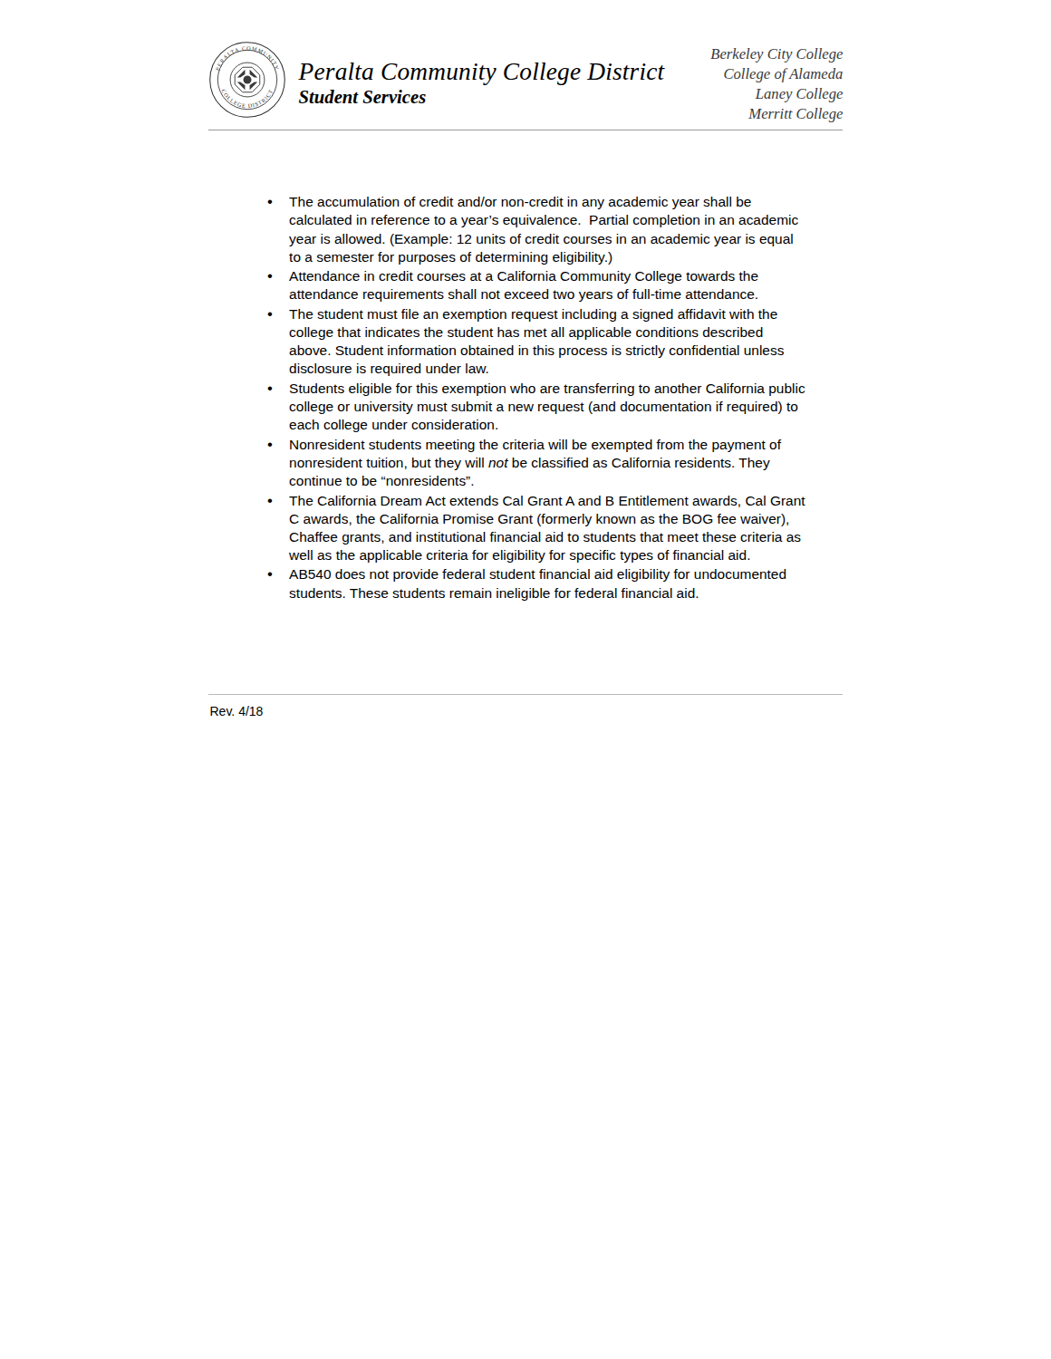PERALTA COMMUNITY COLLEGE DISTRICT
Peralta Community College District
Student Services
Berkeley City College
College of Alameda
Laney College
Merritt College
The accumulation of credit and/or non-credit in any academic year shall be calculated in reference to a year’s equivalence. Partial completion in an academic year is allowed. (Example: 12 units of credit courses in an academic year is equal to a semester for purposes of determining eligibility.)
Attendance in credit courses at a California Community College towards the attendance requirements shall not exceed two years of full-time attendance.
The student must file an exemption request including a signed affidavit with the college that indicates the student has met all applicable conditions described above. Student information obtained in this process is strictly confidential unless disclosure is required under law.
Students eligible for this exemption who are transferring to another California public college or university must submit a new request (and documentation if required) to each college under consideration.
Nonresident students meeting the criteria will be exempted from the payment of nonresident tuition, but they will not be classified as California residents. They continue to be “nonresidents”.
The California Dream Act extends Cal Grant A and B Entitlement awards, Cal Grant C awards, the California Promise Grant (formerly known as the BOG fee waiver), Chaffee grants, and institutional financial aid to students that meet these criteria as well as the applicable criteria for eligibility for specific types of financial aid.
AB540 does not provide federal student financial aid eligibility for undocumented students. These students remain ineligible for federal financial aid.
Rev. 4/18